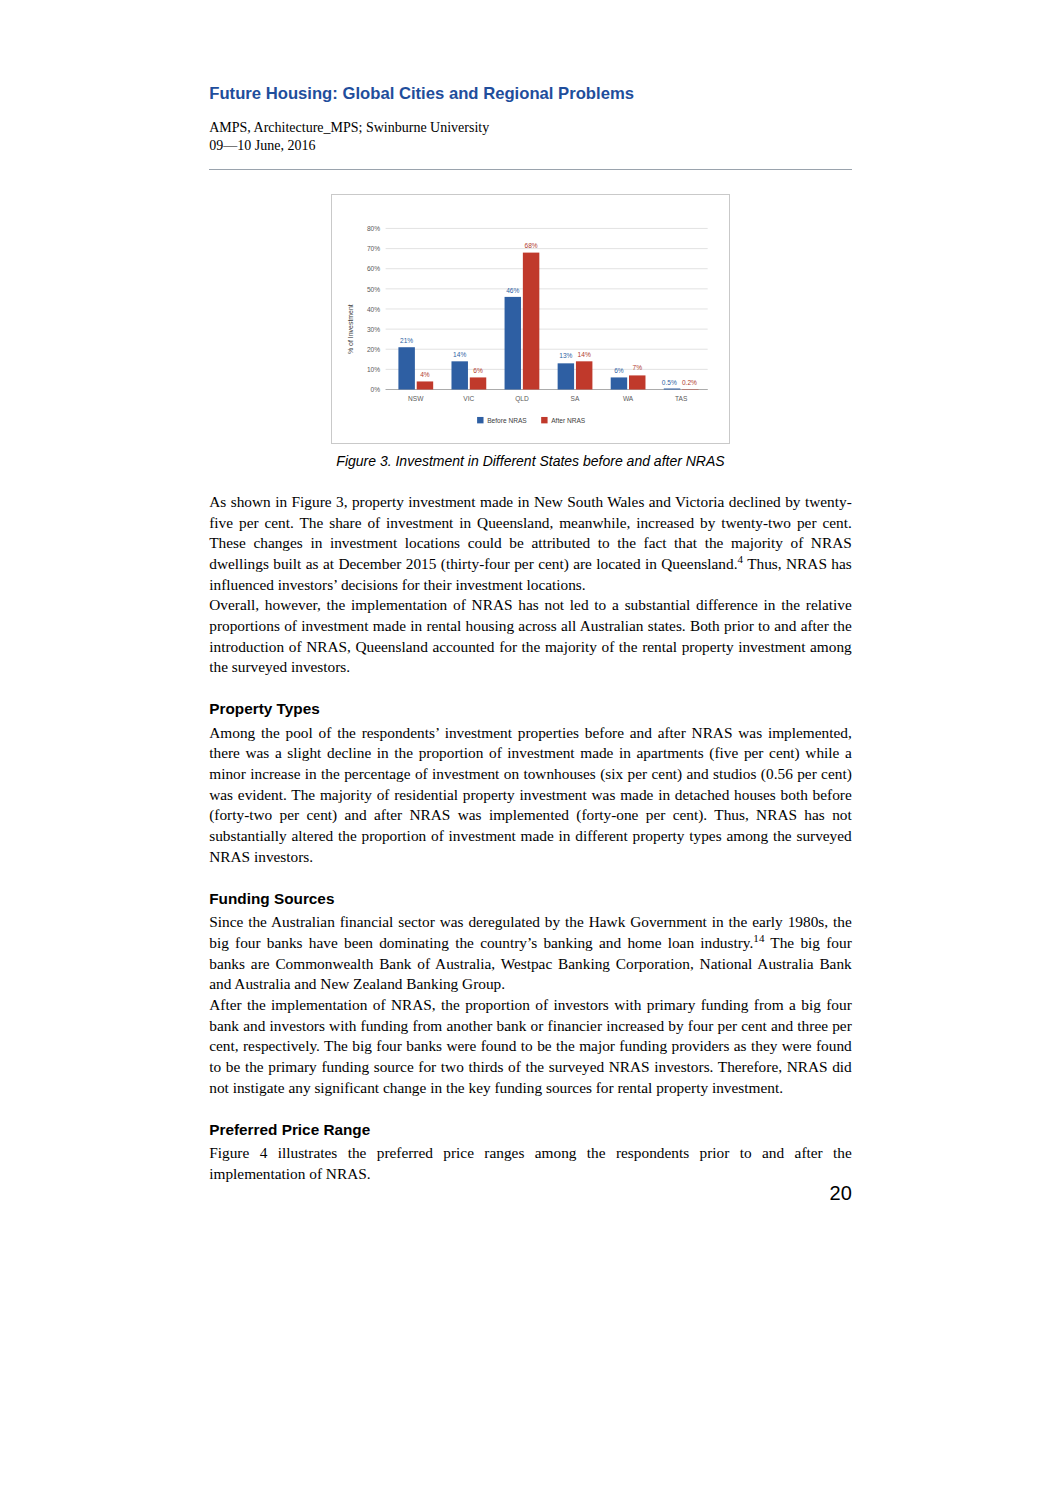Future Housing: Global Cities and Regional Problems
AMPS, Architecture_MPS; Swinburne University
09—10 June, 2016
80% 70% 60% 50% 40% 30% 20% 10% 0% % of Investment 21% 4% 14% 6% 46% 68% 13% 14% 6% 7% 0.5% 0.2% NSW VIC QLD SA WA TAS Before NRAS After NRAS
Figure 3. Investment in Different States before and after NRAS
As shown in Figure 3, property investment made in New South Wales and Victoria declined by twenty-five per cent. The share of investment in Queensland, meanwhile, increased by twenty-two per cent. These changes in investment locations could be attributed to the fact that the majority of NRAS dwellings built as at December 2015 (thirty-four per cent) are located in Queensland.4 Thus, NRAS has influenced investors’ decisions for their investment locations.
Overall, however, the implementation of NRAS has not led to a substantial difference in the relative proportions of investment made in rental housing across all Australian states. Both prior to and after the introduction of NRAS, Queensland accounted for the majority of the rental property investment among the surveyed investors.
Property Types
Among the pool of the respondents’ investment properties before and after NRAS was implemented, there was a slight decline in the proportion of investment made in apartments (five per cent) while a minor increase in the percentage of investment on townhouses (six per cent) and studios (0.56 per cent) was evident. The majority of residential property investment was made in detached houses both before (forty-two per cent) and after NRAS was implemented (forty-one per cent). Thus, NRAS has not substantially altered the proportion of investment made in different property types among the surveyed NRAS investors.
Funding Sources
Since the Australian financial sector was deregulated by the Hawk Government in the early 1980s, the big four banks have been dominating the country’s banking and home loan industry.14 The big four banks are Commonwealth Bank of Australia, Westpac Banking Corporation, National Australia Bank and Australia and New Zealand Banking Group.
After the implementation of NRAS, the proportion of investors with primary funding from a big four bank and investors with funding from another bank or financier increased by four per cent and three per cent, respectively. The big four banks were found to be the major funding providers as they were found to be the primary funding source for two thirds of the surveyed NRAS investors. Therefore, NRAS did not instigate any significant change in the key funding sources for rental property investment.
Preferred Price Range
Figure 4 illustrates the preferred price ranges among the respondents prior to and after the implementation of NRAS.
20